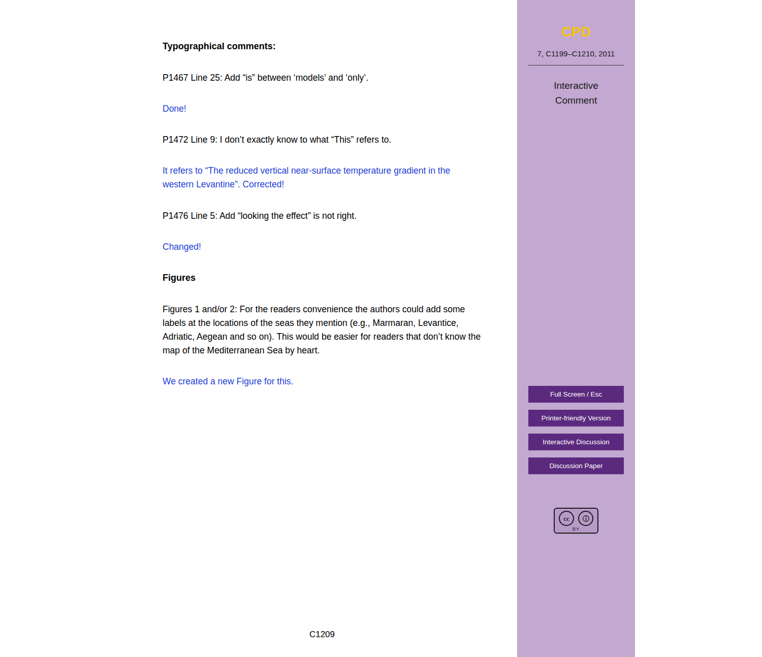Typographical comments:
P1467 Line 25: Add “is” between ‘models’ and ‘only’.
Done!
P1472 Line 9: I don’t exactly know to what “This” refers to.
It refers to “The reduced vertical near-surface temperature gradient in the western Levantine”. Corrected!
P1476 Line 5: Add “looking the effect” is not right.
Changed!
Figures
Figures 1 and/or 2: For the readers convenience the authors could add some labels at the locations of the seas they mention (e.g., Marmaran, Levantice, Adriatic, Aegean and so on). This would be easier for readers that don’t know the map of the Mediterranean Sea by heart.
We created a new Figure for this.
C1209
CPD
7, C1199–C1210, 2011
Interactive
Comment
Full Screen / Esc Printer-friendly Version Interactive Discussion Discussion Paper
cc ⓘ
BY